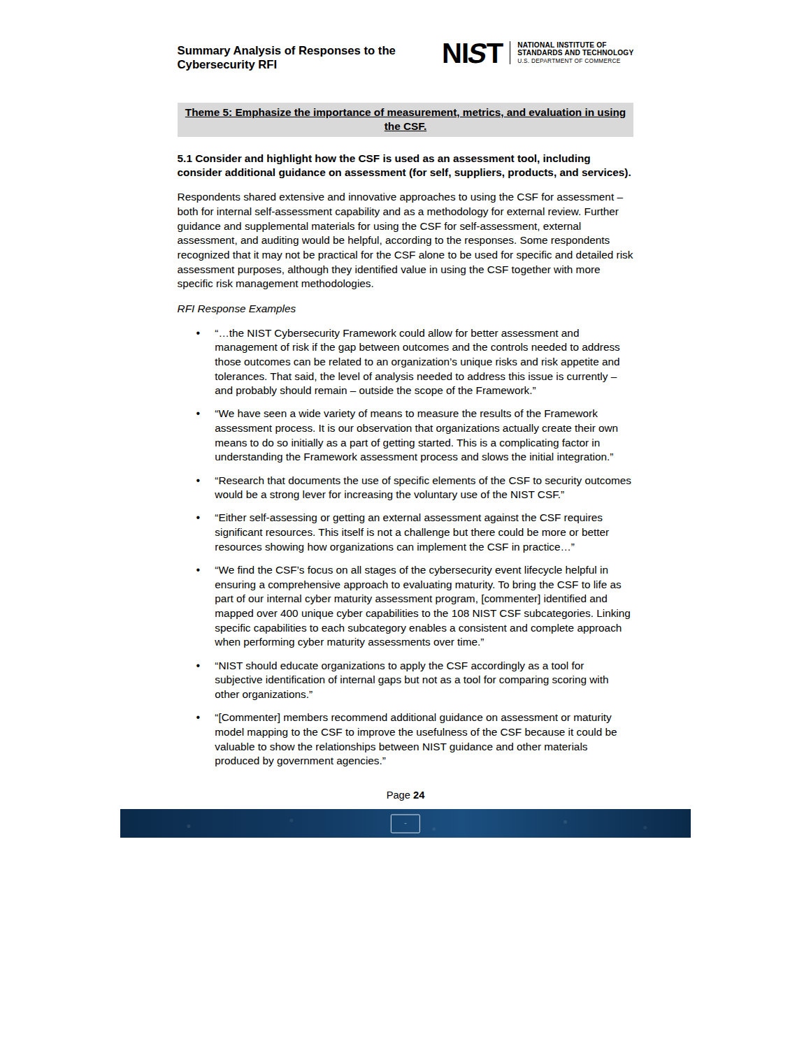Summary Analysis of Responses to the Cybersecurity RFI
NIST
NATIONAL INSTITUTE OF
STANDARDS AND TECHNOLOGY
U.S. DEPARTMENT OF COMMERCE
Theme 5: Emphasize the importance of measurement, metrics, and evaluation in using the CSF.
5.1 Consider and highlight how the CSF is used as an assessment tool, including consider additional guidance on assessment (for self, suppliers, products, and services).
Respondents shared extensive and innovative approaches to using the CSF for assessment – both for internal self-assessment capability and as a methodology for external review. Further guidance and supplemental materials for using the CSF for self-assessment, external assessment, and auditing would be helpful, according to the responses. Some respondents recognized that it may not be practical for the CSF alone to be used for specific and detailed risk assessment purposes, although they identified value in using the CSF together with more specific risk management methodologies.
RFI Response Examples
“…the NIST Cybersecurity Framework could allow for better assessment and management of risk if the gap between outcomes and the controls needed to address those outcomes can be related to an organization’s unique risks and risk appetite and tolerances. That said, the level of analysis needed to address this issue is currently – and probably should remain – outside the scope of the Framework.”
“We have seen a wide variety of means to measure the results of the Framework assessment process. It is our observation that organizations actually create their own means to do so initially as a part of getting started. This is a complicating factor in understanding the Framework assessment process and slows the initial integration.”
“Research that documents the use of specific elements of the CSF to security outcomes would be a strong lever for increasing the voluntary use of the NIST CSF.”
“Either self-assessing or getting an external assessment against the CSF requires significant resources. This itself is not a challenge but there could be more or better resources showing how organizations can implement the CSF in practice…”
“We find the CSF’s focus on all stages of the cybersecurity event lifecycle helpful in ensuring a comprehensive approach to evaluating maturity. To bring the CSF to life as part of our internal cyber maturity assessment program, [commenter] identified and mapped over 400 unique cyber capabilities to the 108 NIST CSF subcategories. Linking specific capabilities to each subcategory enables a consistent and complete approach when performing cyber maturity assessments over time.”
“NIST should educate organizations to apply the CSF accordingly as a tool for subjective identification of internal gaps but not as a tool for comparing scoring with other organizations.”
“[Commenter] members recommend additional guidance on assessment or maturity model mapping to the CSF to improve the usefulness of the CSF because it could be valuable to show the relationships between NIST guidance and other materials produced by government agencies.”
Page 24